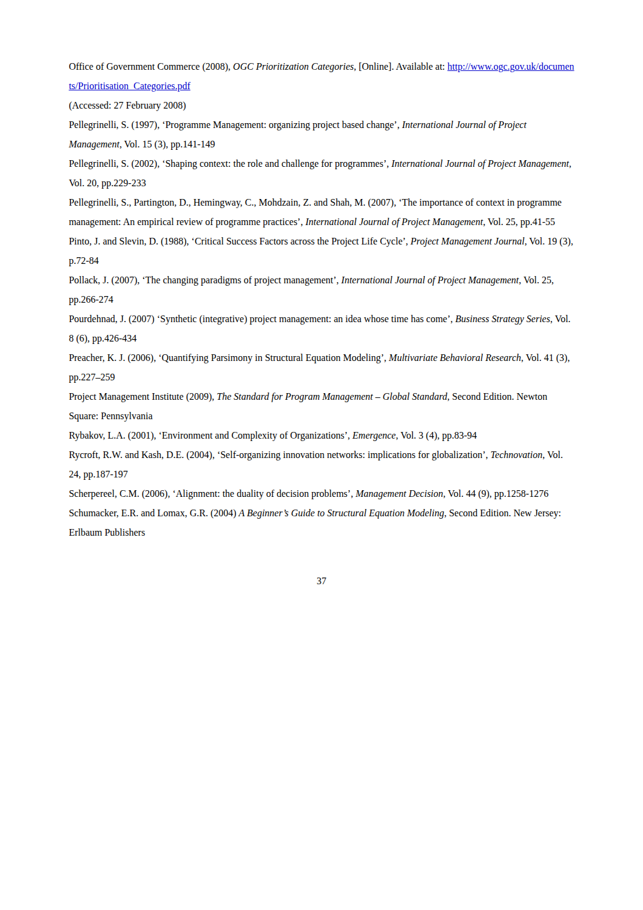Office of Government Commerce (2008), OGC Prioritization Categories, [Online]. Available at: http://www.ogc.gov.uk/documents/Prioritisation_Categories.pdf
(Accessed: 27 February 2008)
Pellegrinelli, S. (1997), ‘Programme Management: organizing project based change’, International Journal of Project Management, Vol. 15 (3), pp.141-149
Pellegrinelli, S. (2002), ‘Shaping context: the role and challenge for programmes’, International Journal of Project Management, Vol. 20, pp.229-233
Pellegrinelli, S., Partington, D., Hemingway, C., Mohdzain, Z. and Shah, M. (2007), ‘The importance of context in programme management: An empirical review of programme practices’, International Journal of Project Management, Vol. 25, pp.41-55
Pinto, J. and Slevin, D. (1988), ‘Critical Success Factors across the Project Life Cycle’, Project Management Journal, Vol. 19 (3), p.72-84
Pollack, J. (2007), ‘The changing paradigms of project management’, International Journal of Project Management, Vol. 25, pp.266-274
Pourdehnad, J. (2007) ‘Synthetic (integrative) project management: an idea whose time has come’, Business Strategy Series, Vol. 8 (6), pp.426-434
Preacher, K. J. (2006), ‘Quantifying Parsimony in Structural Equation Modeling’, Multivariate Behavioral Research, Vol. 41 (3), pp.227–259
Project Management Institute (2009), The Standard for Program Management – Global Standard, Second Edition. Newton Square: Pennsylvania
Rybakov, L.A. (2001), ‘Environment and Complexity of Organizations’, Emergence, Vol. 3 (4), pp.83-94
Rycroft, R.W. and Kash, D.E. (2004), ‘Self-organizing innovation networks: implications for globalization’, Technovation, Vol. 24, pp.187-197
Scherpereel, C.M. (2006), ‘Alignment: the duality of decision problems’, Management Decision, Vol. 44 (9), pp.1258-1276
Schumacker, E.R. and Lomax, G.R. (2004) A Beginner’s Guide to Structural Equation Modeling, Second Edition. New Jersey: Erlbaum Publishers
37